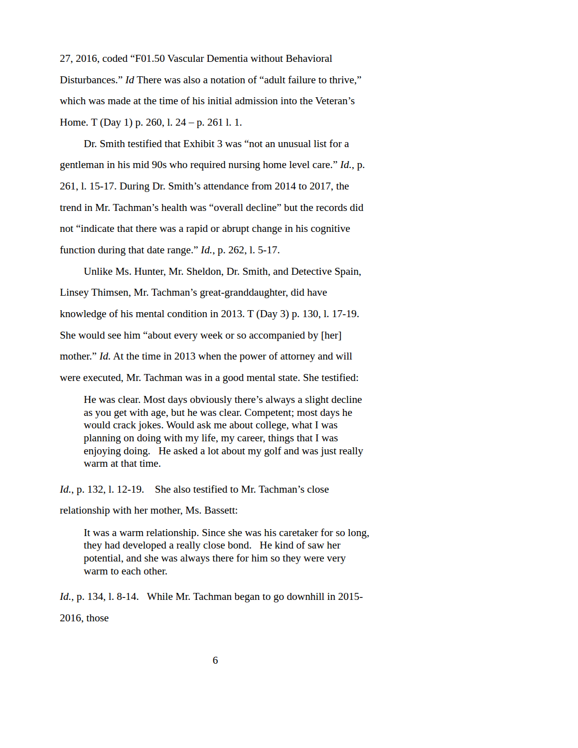27, 2016, coded “F01.50 Vascular Dementia without Behavioral Disturbances.” Id There was also a notation of “adult failure to thrive,” which was made at the time of his initial admission into the Veteran’s Home. T (Day 1) p. 260, l. 24 – p. 261 l. 1.
Dr. Smith testified that Exhibit 3 was “not an unusual list for a gentleman in his mid 90s who required nursing home level care.” Id., p. 261, l. 15-17. During Dr. Smith’s attendance from 2014 to 2017, the trend in Mr. Tachman’s health was “overall decline” but the records did not “indicate that there was a rapid or abrupt change in his cognitive function during that date range.” Id., p. 262, l. 5-17.
Unlike Ms. Hunter, Mr. Sheldon, Dr. Smith, and Detective Spain, Linsey Thimsen, Mr. Tachman’s great-granddaughter, did have knowledge of his mental condition in 2013. T (Day 3) p. 130, l. 17-19. She would see him “about every week or so accompanied by [her] mother.” Id. At the time in 2013 when the power of attorney and will were executed, Mr. Tachman was in a good mental state. She testified:
He was clear. Most days obviously there’s always a slight decline as you get with age, but he was clear. Competent; most days he would crack jokes. Would ask me about college, what I was planning on doing with my life, my career, things that I was enjoying doing. He asked a lot about my golf and was just really warm at that time.
Id., p. 132, l. 12-19. She also testified to Mr. Tachman’s close relationship with her mother, Ms. Bassett:
It was a warm relationship. Since she was his caretaker for so long, they had developed a really close bond. He kind of saw her potential, and she was always there for him so they were very warm to each other.
Id., p. 134, l. 8-14. While Mr. Tachman began to go downhill in 2015-2016, those
6